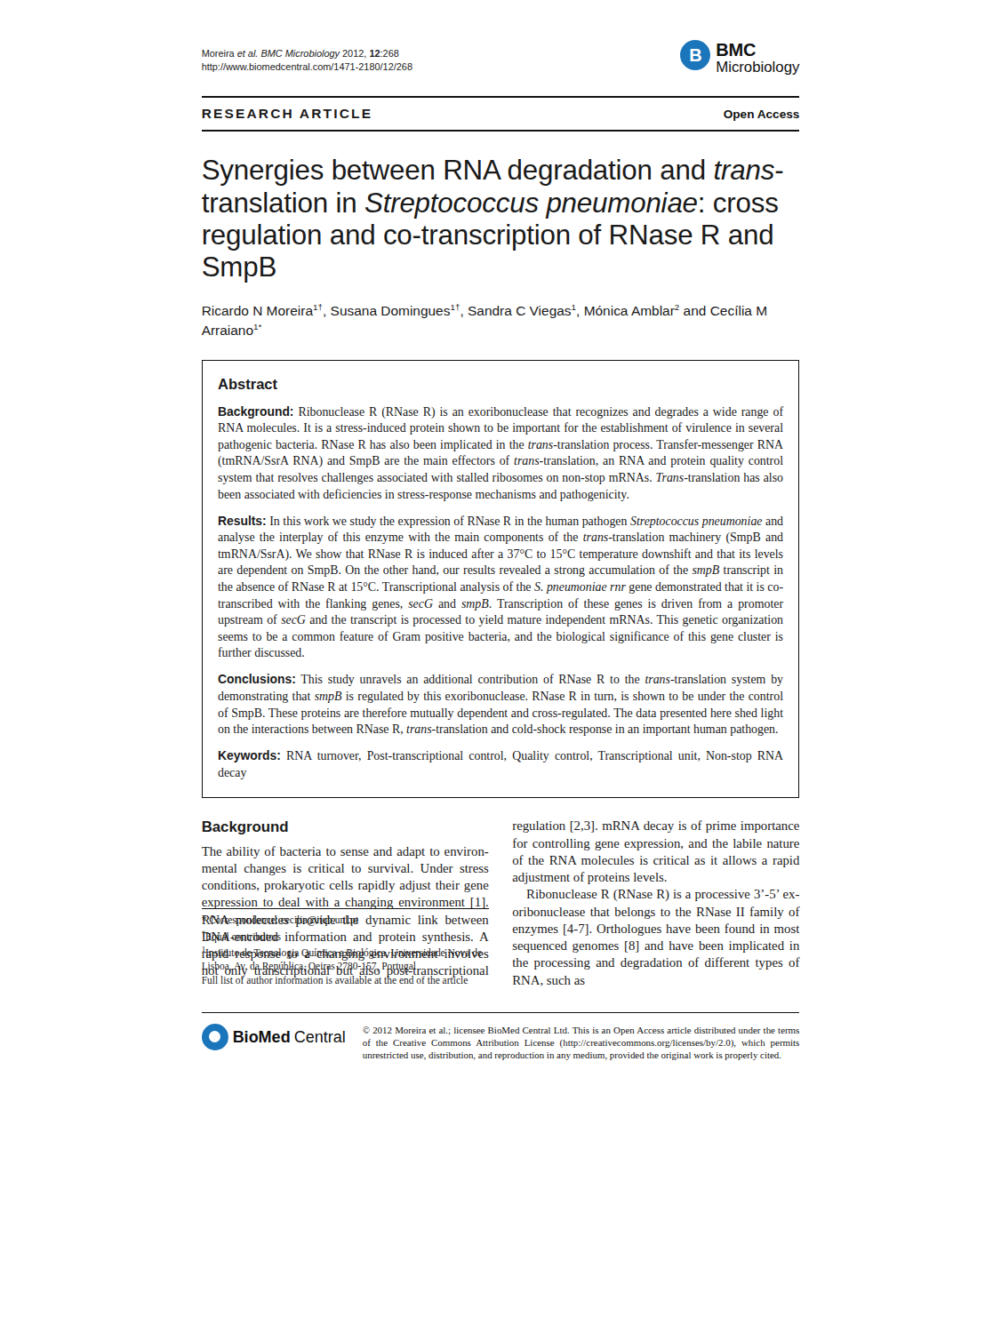Moreira et al. BMC Microbiology 2012, 12:268
http://www.biomedcentral.com/1471-2180/12/268
B
BMC
Microbiology
Research article
Open Access
Synergies between RNA degradation and trans-translation in Streptococcus pneumoniae: cross regulation and co-transcription of RNase R and SmpB
Ricardo N Moreira1†, Susana Domingues1†, Sandra C Viegas1, Mónica Amblar2 and Cecília M Arraiano1*
Abstract
Background: Ribonuclease R (RNase R) is an exoribonuclease that recognizes and degrades a wide range of RNA molecules. It is a stress-induced protein shown to be important for the establishment of virulence in several pathogenic bacteria. RNase R has also been implicated in the trans-translation process. Transfer-messenger RNA (tmRNA/SsrA RNA) and SmpB are the main effectors of trans-translation, an RNA and protein quality control system that resolves challenges associated with stalled ribosomes on non-stop mRNAs. Trans-translation has also been associated with deficiencies in stress-response mechanisms and pathogenicity.
Results: In this work we study the expression of RNase R in the human pathogen Streptococcus pneumoniae and analyse the interplay of this enzyme with the main components of the trans-translation machinery (SmpB and tmRNA/SsrA). We show that RNase R is induced after a 37°C to 15°C temperature downshift and that its levels are dependent on SmpB. On the other hand, our results revealed a strong accumulation of the smpB transcript in the absence of RNase R at 15°C. Transcriptional analysis of the S. pneumoniae rnr gene demonstrated that it is co-transcribed with the flanking genes, secG and smpB. Transcription of these genes is driven from a promoter upstream of secG and the transcript is processed to yield mature independent mRNAs. This genetic organization seems to be a common feature of Gram positive bacteria, and the biological significance of this gene cluster is further discussed.
Conclusions: This study unravels an additional contribution of RNase R to the trans-translation system by demonstrating that smpB is regulated by this exoribonuclease. RNase R in turn, is shown to be under the control of SmpB. These proteins are therefore mutually dependent and cross-regulated. The data presented here shed light on the interactions between RNase R, trans-translation and cold-shock response in an important human pathogen.
Keywords: RNA turnover, Post-transcriptional control, Quality control, Transcriptional unit, Non-stop RNA decay
Background
The ability of bacteria to sense and adapt to environmental changes is critical to survival. Under stress conditions, prokaryotic cells rapidly adjust their gene expression to deal with a changing environment [1]. RNA molecules provide the dynamic link between DNA-encoded information and protein synthesis. A rapid response to a changing environment involves not only transcriptional but also post-transcriptional regulation [2,3]. mRNA decay is of prime importance for controlling gene expression, and the labile nature of the RNA molecules is critical as it allows a rapid adjustment of proteins levels.
Ribonuclease R (RNase R) is a processive 3’-5’ exoribonuclease that belongs to the RNase II family of enzymes [4-7]. Orthologues have been found in most sequenced genomes [8] and have been implicated in the processing and degradation of different types of RNA, such as
* Correspondence: cecilia@itqb.unl.pt
†Equal contributors
1Instituto de Tecnologia Química e Biológica, Universidade Nova de Lisboa, Av. da República, Oeiras 2780-157, Portugal
Full list of author information is available at the end of the article
BioMed Central
© 2012 Moreira et al.; licensee BioMed Central Ltd. This is an Open Access article distributed under the terms of the Creative Commons Attribution License (http://creativecommons.org/licenses/by/2.0), which permits unrestricted use, distribution, and reproduction in any medium, provided the original work is properly cited.